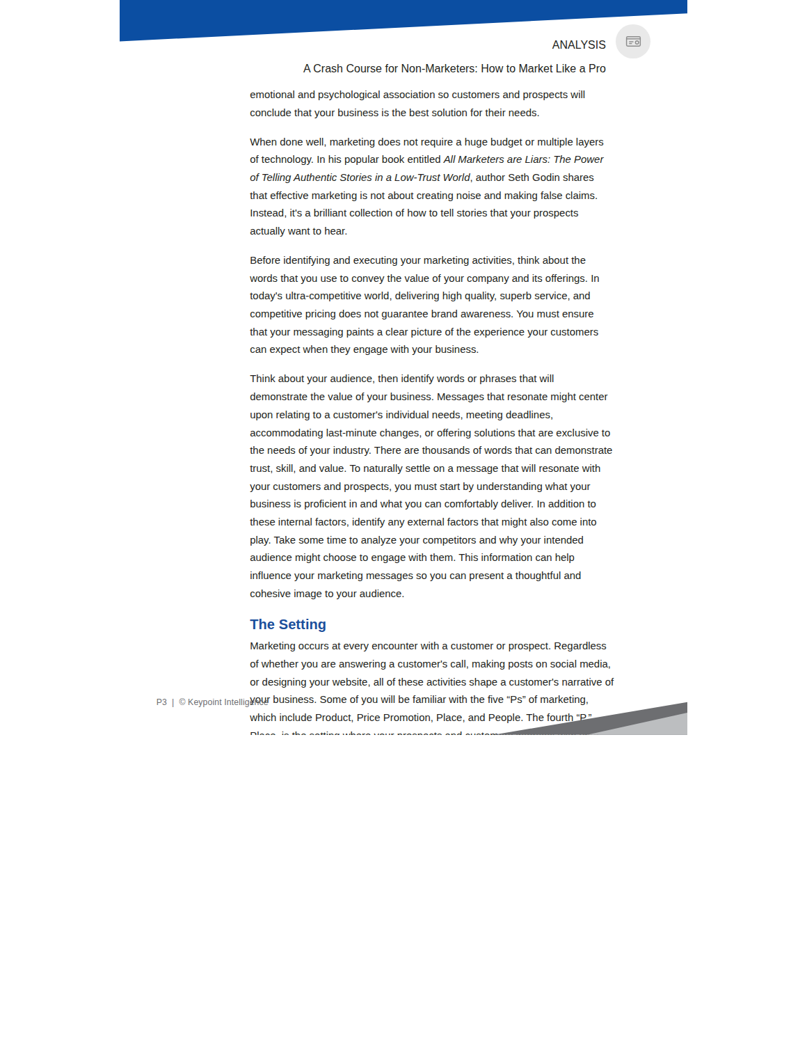ANALYSIS
A Crash Course for Non-Marketers: How to Market Like a Pro
emotional and psychological association so customers and prospects will conclude that your business is the best solution for their needs.
When done well, marketing does not require a huge budget or multiple layers of technology. In his popular book entitled All Marketers are Liars: The Power of Telling Authentic Stories in a Low-Trust World, author Seth Godin shares that effective marketing is not about creating noise and making false claims. Instead, it's a brilliant collection of how to tell stories that your prospects actually want to hear.
Before identifying and executing your marketing activities, think about the words that you use to convey the value of your company and its offerings. In today's ultra-competitive world, delivering high quality, superb service, and competitive pricing does not guarantee brand awareness. You must ensure that your messaging paints a clear picture of the experience your customers can expect when they engage with your business.
Think about your audience, then identify words or phrases that will demonstrate the value of your business. Messages that resonate might center upon relating to a customer's individual needs, meeting deadlines, accommodating last-minute changes, or offering solutions that are exclusive to the needs of your industry. There are thousands of words that can demonstrate trust, skill, and value. To naturally settle on a message that will resonate with your customers and prospects, you must start by understanding what your business is proficient in and what you can comfortably deliver. In addition to these internal factors, identify any external factors that might also come into play. Take some time to analyze your competitors and why your intended audience might choose to engage with them. This information can help influence your marketing messages so you can present a thoughtful and cohesive image to your audience.
The Setting
Marketing occurs at every encounter with a customer or prospect. Regardless of whether you are answering a customer's call, making posts on social media, or designing your website, all of these activities shape a customer's narrative of your business. Some of you will be familiar with the five “Ps” of marketing, which include Product, Price Promotion, Place, and People. The fourth “P,” Place, is the setting where your prospects and customers intersect with your brand.
Attending workshops or hiring an agency to improve your marketing messages will do nothing if the prospect's experience is not immersive and aligned with your company's principles. For a great example of strategic immersion at every touchpoint, look no further than Disney. At its theme parks, taking care of every guest is every cast member's primary interest. Sights, sounds, and even smells are curated as part of the guest experience. Disney is great at this—so great, in fact, that the enterprise has never been compelled to
P3 | © Keypoint Intelligence